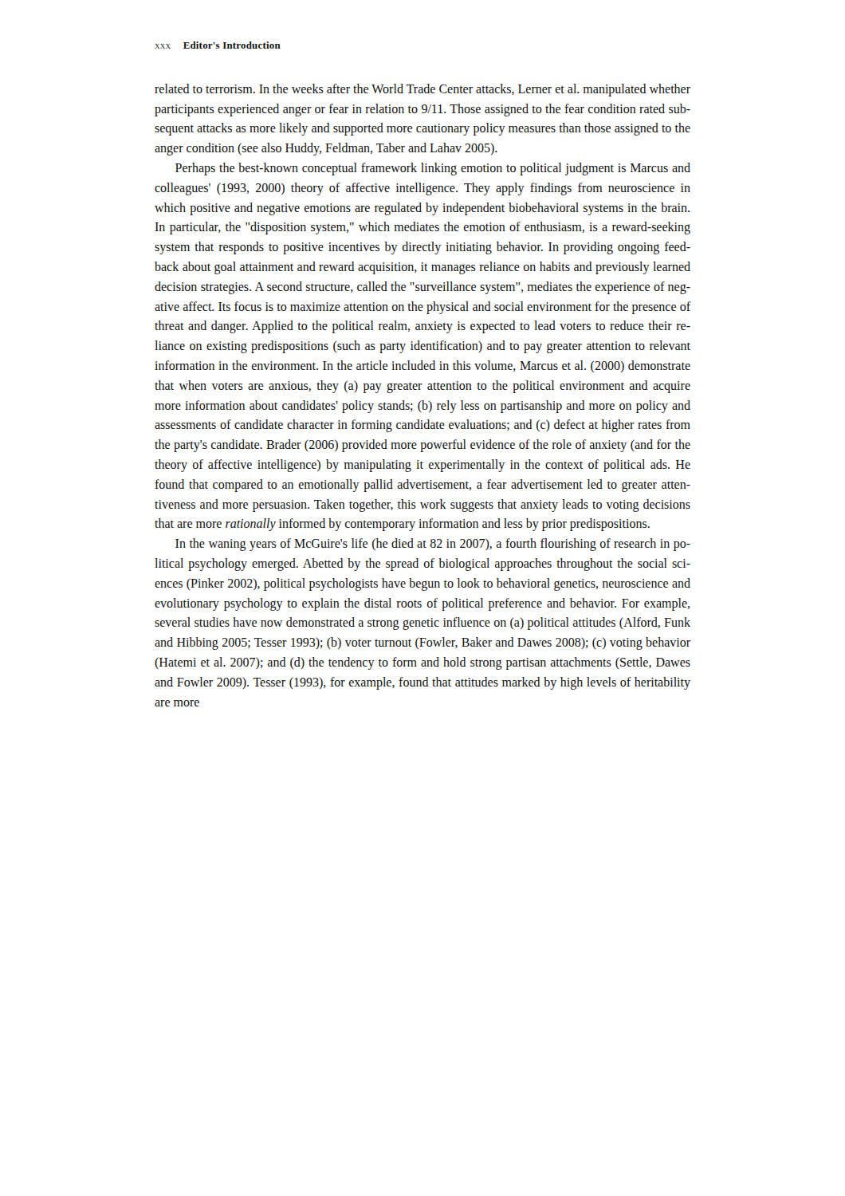xxx Editor's Introduction
related to terrorism. In the weeks after the World Trade Center attacks, Lerner et al. manipulated whether participants experienced anger or fear in relation to 9/11. Those assigned to the fear condition rated subsequent attacks as more likely and supported more cautionary policy measures than those assigned to the anger condition (see also Huddy, Feldman, Taber and Lahav 2005).
Perhaps the best-known conceptual framework linking emotion to political judgment is Marcus and colleagues' (1993, 2000) theory of affective intelligence. They apply findings from neuroscience in which positive and negative emotions are regulated by independent biobehavioral systems in the brain. In particular, the "disposition system," which mediates the emotion of enthusiasm, is a reward-seeking system that responds to positive incentives by directly initiating behavior. In providing ongoing feedback about goal attainment and reward acquisition, it manages reliance on habits and previously learned decision strategies. A second structure, called the "surveillance system", mediates the experience of negative affect. Its focus is to maximize attention on the physical and social environment for the presence of threat and danger. Applied to the political realm, anxiety is expected to lead voters to reduce their reliance on existing predispositions (such as party identification) and to pay greater attention to relevant information in the environment. In the article included in this volume, Marcus et al. (2000) demonstrate that when voters are anxious, they (a) pay greater attention to the political environment and acquire more information about candidates' policy stands; (b) rely less on partisanship and more on policy and assessments of candidate character in forming candidate evaluations; and (c) defect at higher rates from the party's candidate. Brader (2006) provided more powerful evidence of the role of anxiety (and for the theory of affective intelligence) by manipulating it experimentally in the context of political ads. He found that compared to an emotionally pallid advertisement, a fear advertisement led to greater attentiveness and more persuasion. Taken together, this work suggests that anxiety leads to voting decisions that are more rationally informed by contemporary information and less by prior predispositions.
In the waning years of McGuire's life (he died at 82 in 2007), a fourth flourishing of research in political psychology emerged. Abetted by the spread of biological approaches throughout the social sciences (Pinker 2002), political psychologists have begun to look to behavioral genetics, neuroscience and evolutionary psychology to explain the distal roots of political preference and behavior. For example, several studies have now demonstrated a strong genetic influence on (a) political attitudes (Alford, Funk and Hibbing 2005; Tesser 1993); (b) voter turnout (Fowler, Baker and Dawes 2008); (c) voting behavior (Hatemi et al. 2007); and (d) the tendency to form and hold strong partisan attachments (Settle, Dawes and Fowler 2009). Tesser (1993), for example, found that attitudes marked by high levels of heritability are more